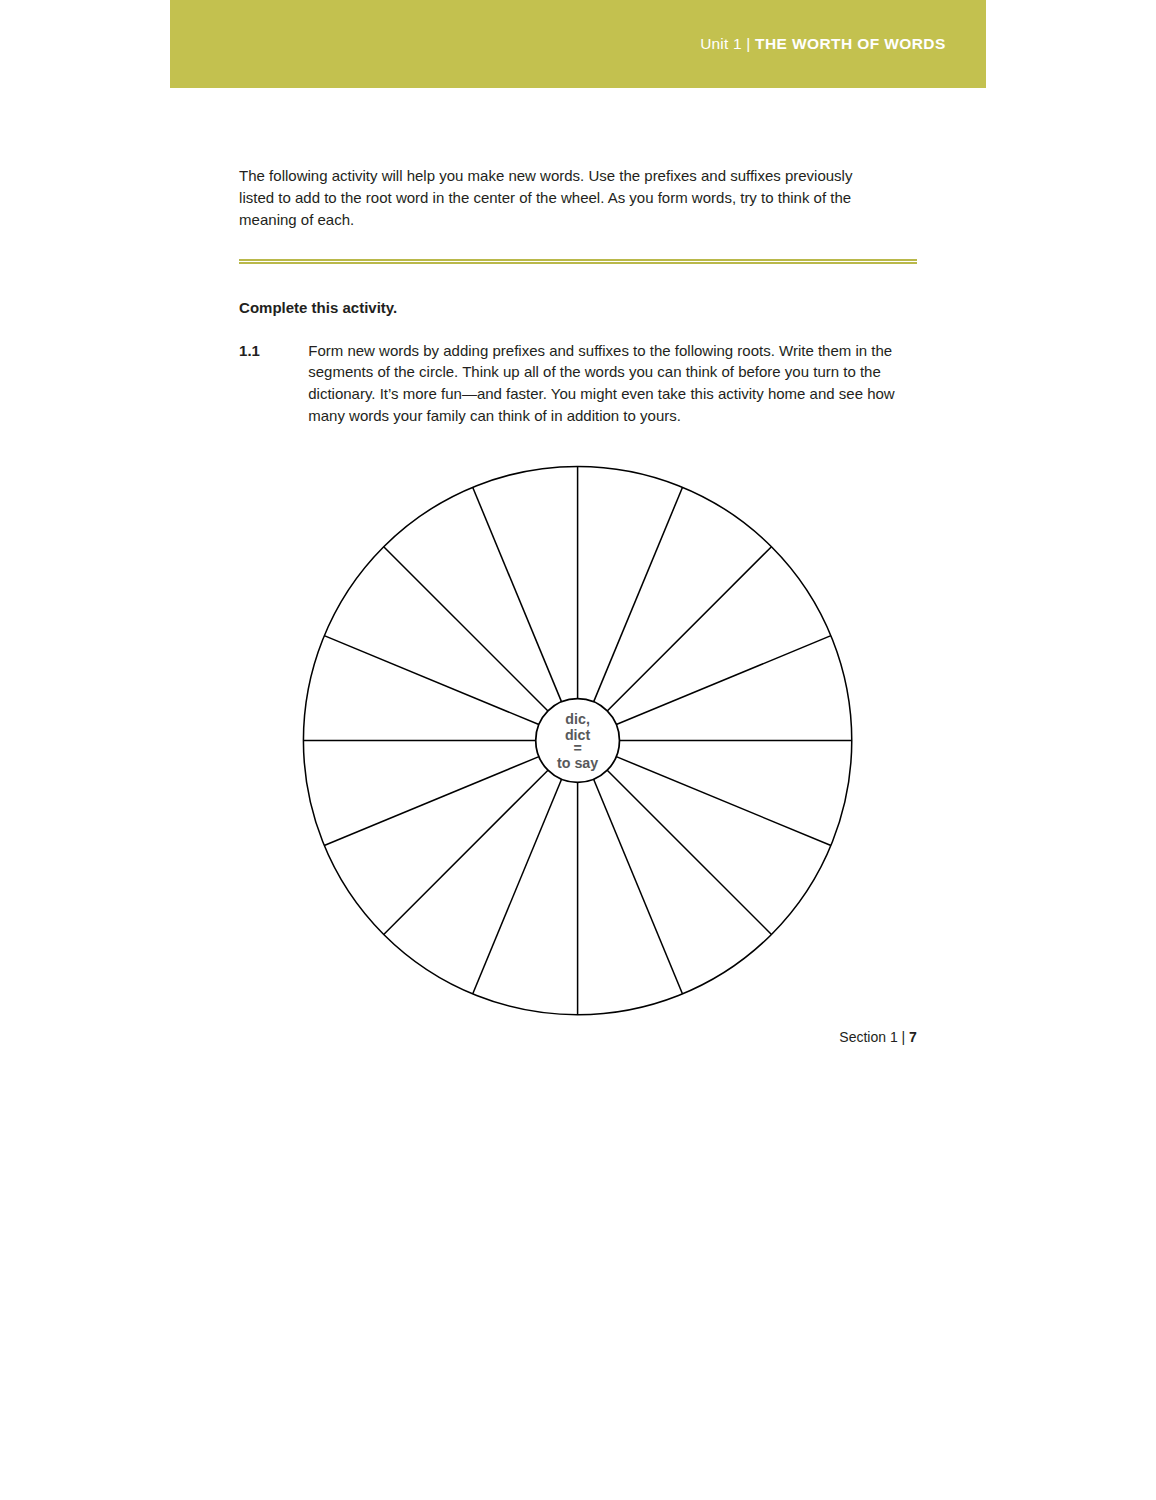Unit 1 | THE WORTH OF WORDS
The following activity will help you make new words. Use the prefixes and suffixes previously listed to add to the root word in the center of the wheel. As you form words, try to think of the meaning of each.
Complete this activity.
1.1
Form new words by adding prefixes and suffixes to the following roots. Write them in the segments of the circle. Think up all of the words you can think of before you turn to the dictionary. It’s more fun—and faster. You might even take this activity home and see how many words your family can think of in addition to yours.
dic, dict = to say
Section 1 | 7